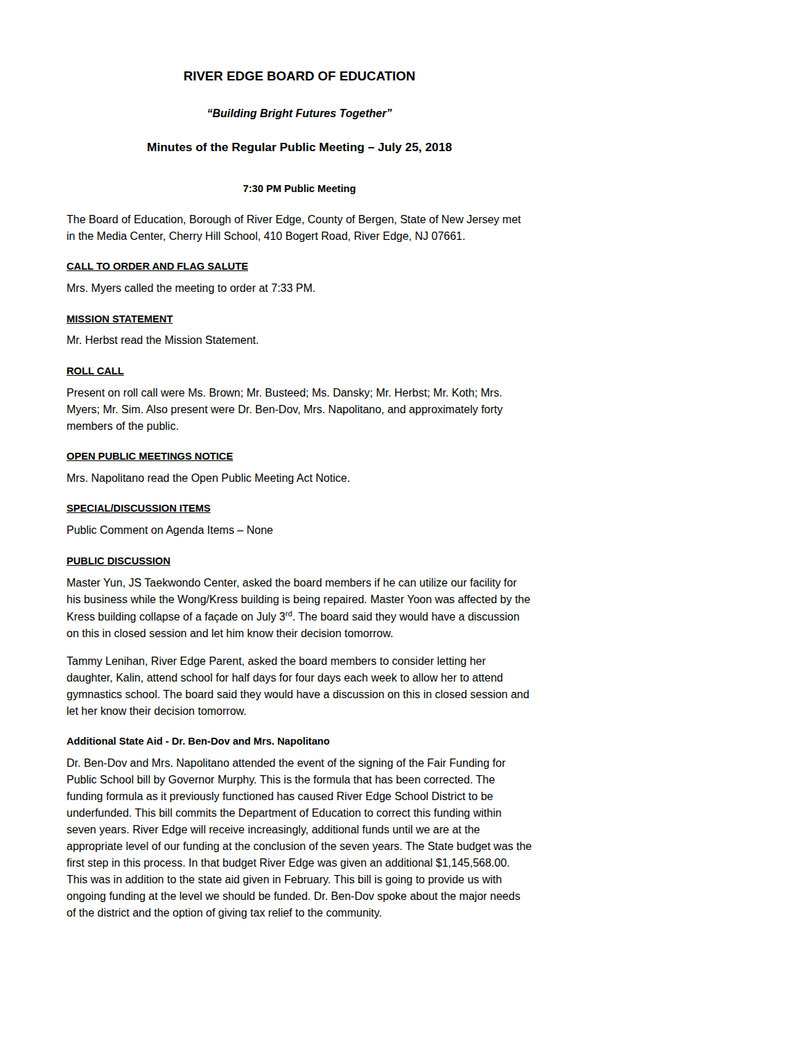RIVER EDGE BOARD OF EDUCATION
“Building Bright Futures Together”
Minutes of the Regular Public Meeting – July 25, 2018
7:30 PM Public Meeting
The Board of Education, Borough of River Edge, County of Bergen, State of New Jersey met in the Media Center, Cherry Hill School, 410 Bogert Road, River Edge, NJ 07661.
CALL TO ORDER AND FLAG SALUTE
Mrs. Myers called the meeting to order at 7:33 PM.
MISSION STATEMENT
Mr. Herbst read the Mission Statement.
ROLL CALL
Present on roll call were Ms. Brown; Mr. Busteed; Ms. Dansky; Mr. Herbst; Mr. Koth; Mrs. Myers; Mr. Sim. Also present were Dr. Ben-Dov, Mrs. Napolitano, and approximately forty members of the public.
OPEN PUBLIC MEETINGS NOTICE
Mrs. Napolitano read the Open Public Meeting Act Notice.
SPECIAL/DISCUSSION ITEMS
Public Comment on Agenda Items – None
PUBLIC DISCUSSION
Master Yun, JS Taekwondo Center, asked the board members if he can utilize our facility for his business while the Wong/Kress building is being repaired. Master Yoon was affected by the Kress building collapse of a façade on July 3rd. The board said they would have a discussion on this in closed session and let him know their decision tomorrow.
Tammy Lenihan, River Edge Parent, asked the board members to consider letting her daughter, Kalin, attend school for half days for four days each week to allow her to attend gymnastics school. The board said they would have a discussion on this in closed session and let her know their decision tomorrow.
Additional State Aid - Dr. Ben-Dov and Mrs. Napolitano
Dr. Ben-Dov and Mrs. Napolitano attended the event of the signing of the Fair Funding for Public School bill by Governor Murphy. This is the formula that has been corrected. The funding formula as it previously functioned has caused River Edge School District to be underfunded. This bill commits the Department of Education to correct this funding within seven years. River Edge will receive increasingly, additional funds until we are at the appropriate level of our funding at the conclusion of the seven years. The State budget was the first step in this process. In that budget River Edge was given an additional $1,145,568.00. This was in addition to the state aid given in February. This bill is going to provide us with ongoing funding at the level we should be funded. Dr. Ben-Dov spoke about the major needs of the district and the option of giving tax relief to the community.